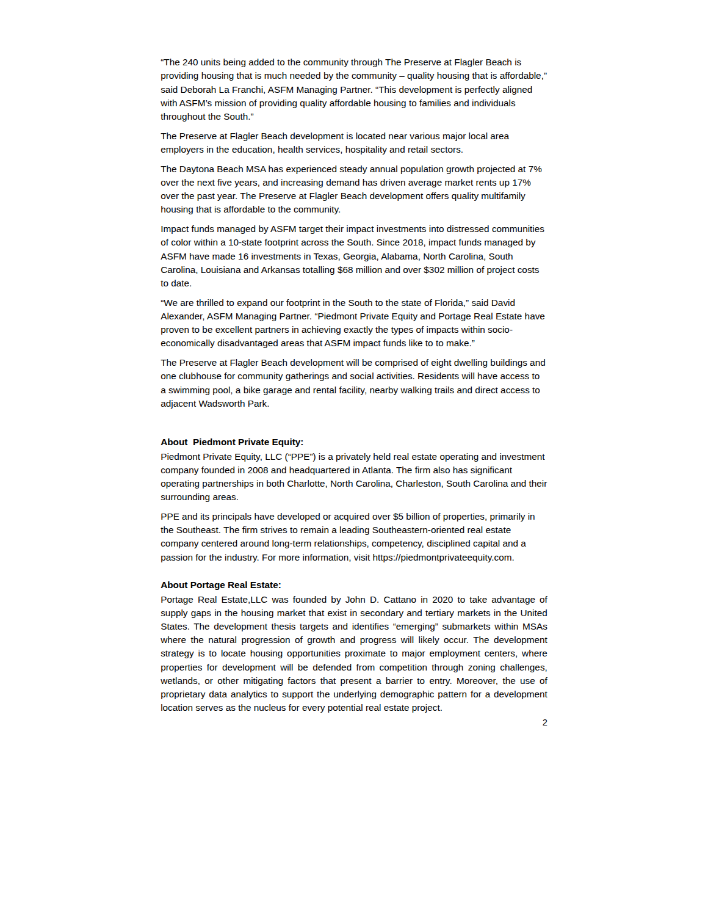“The 240 units being added to the community through The Preserve at Flagler Beach is providing housing that is much needed by the community – quality housing that is affordable,” said Deborah La Franchi, ASFM Managing Partner. “This development is perfectly aligned with ASFM’s mission of providing quality affordable housing to families and individuals throughout the South.”
The Preserve at Flagler Beach development is located near various major local area employers in the education, health services, hospitality and retail sectors.
The Daytona Beach MSA has experienced steady annual population growth projected at 7% over the next five years, and increasing demand has driven average market rents up 17% over the past year. The Preserve at Flagler Beach development offers quality multifamily housing that is affordable to the community.
Impact funds managed by ASFM target their impact investments into distressed communities of color within a 10-state footprint across the South. Since 2018, impact funds managed by ASFM have made 16 investments in Texas, Georgia, Alabama, North Carolina, South Carolina, Louisiana and Arkansas totalling $68 million and over $302 million of project costs to date.
“We are thrilled to expand our footprint in the South to the state of Florida,” said David Alexander, ASFM Managing Partner. “Piedmont Private Equity and Portage Real Estate have proven to be excellent partners in achieving exactly the types of impacts within socio-economically disadvantaged areas that ASFM impact funds like to to make.”
The Preserve at Flagler Beach development will be comprised of eight dwelling buildings and one clubhouse for community gatherings and social activities. Residents will have access to a swimming pool, a bike garage and rental facility, nearby walking trails and direct access to adjacent Wadsworth Park.
About Piedmont Private Equity:
Piedmont Private Equity, LLC (“PPE”) is a privately held real estate operating and investment company founded in 2008 and headquartered in Atlanta. The firm also has significant operating partnerships in both Charlotte, North Carolina, Charleston, South Carolina and their surrounding areas.
PPE and its principals have developed or acquired over $5 billion of properties, primarily in the Southeast. The firm strives to remain a leading Southeastern-oriented real estate company centered around long-term relationships, competency, disciplined capital and a passion for the industry. For more information, visit https://piedmontprivateequity.com.
About Portage Real Estate:
Portage Real Estate,LLC was founded by John D. Cattano in 2020 to take advantage of supply gaps in the housing market that exist in secondary and tertiary markets in the United States. The development thesis targets and identifies “emerging” submarkets within MSAs where the natural progression of growth and progress will likely occur. The development strategy is to locate housing opportunities proximate to major employment centers, where properties for development will be defended from competition through zoning challenges, wetlands, or other mitigating factors that present a barrier to entry. Moreover, the use of proprietary data analytics to support the underlying demographic pattern for a development location serves as the nucleus for every potential real estate project.
2